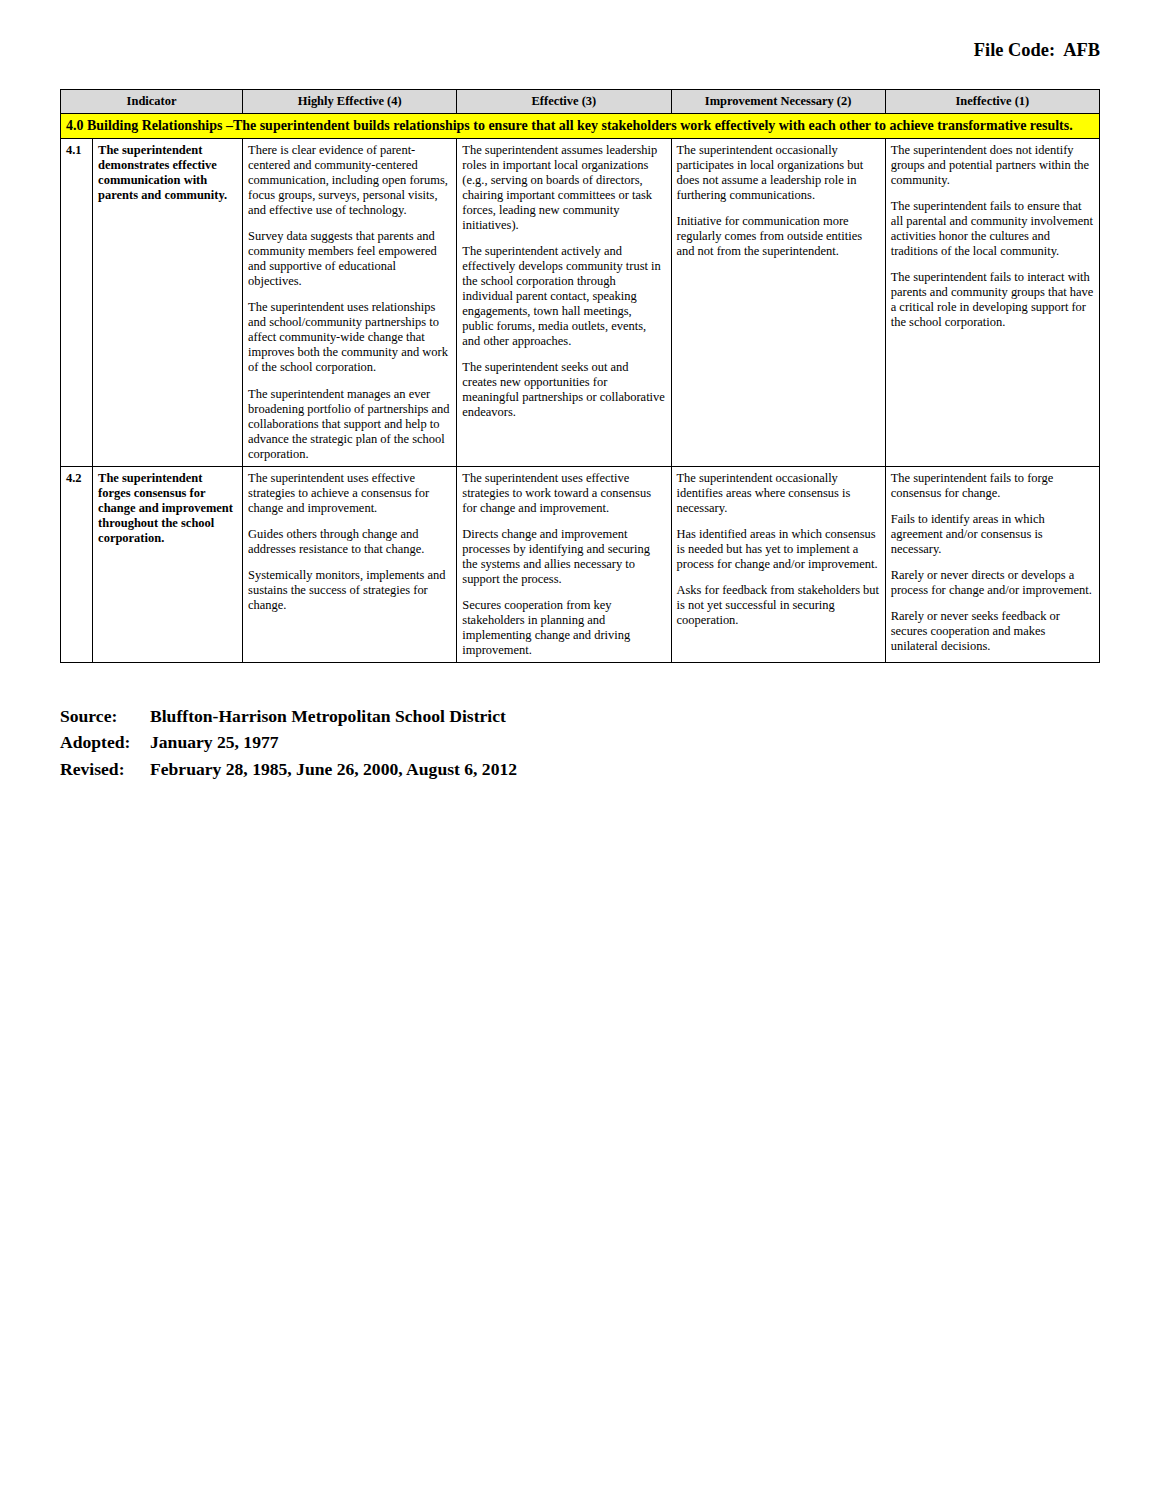File Code: AFB
| Indicator | Highly Effective (4) | Effective (3) | Improvement Necessary (2) | Ineffective (1) |
| --- | --- | --- | --- | --- |
| 4.0 Building Relationships –The superintendent builds relationships to ensure that all key stakeholders work effectively with each other to achieve transformative results. |
| 4.1 | The superintendent demonstrates effective communication with parents and community. | There is clear evidence of parent-centered and community-centered communication, including open forums, focus groups, surveys, personal visits, and effective use of technology. Survey data suggests that parents and community members feel empowered and supportive of educational objectives. The superintendent uses relationships and school/community partnerships to affect community-wide change that improves both the community and work of the school corporation. The superintendent manages an ever broadening portfolio of partnerships and collaborations that support and help to advance the strategic plan of the school corporation. | The superintendent assumes leadership roles in important local organizations (e.g., serving on boards of directors, chairing important committees or task forces, leading new community initiatives). The superintendent actively and effectively develops community trust in the school corporation through individual parent contact, speaking engagements, town hall meetings, public forums, media outlets, events, and other approaches. The superintendent seeks out and creates new opportunities for meaningful partnerships or collaborative endeavors. | The superintendent occasionally participates in local organizations but does not assume a leadership role in furthering communications. Initiative for communication more regularly comes from outside entities and not from the superintendent. | The superintendent does not identify groups and potential partners within the community. The superintendent fails to ensure that all parental and community involvement activities honor the cultures and traditions of the local community. The superintendent fails to interact with parents and community groups that have a critical role in developing support for the school corporation. |
| 4.2 | The superintendent forges consensus for change and improvement throughout the school corporation. | The superintendent uses effective strategies to achieve a consensus for change and improvement. Guides others through change and addresses resistance to that change. Systemically monitors, implements and sustains the success of strategies for change. | The superintendent uses effective strategies to work toward a consensus for change and improvement. Directs change and improvement processes by identifying and securing the systems and allies necessary to support the process. Secures cooperation from key stakeholders in planning and implementing change and driving improvement. | The superintendent occasionally identifies areas where consensus is necessary. Has identified areas in which consensus is needed but has yet to implement a process for change and/or improvement. Asks for feedback from stakeholders but is not yet successful in securing cooperation. | The superintendent fails to forge consensus for change. Fails to identify areas in which agreement and/or consensus is necessary. Rarely or never directs or develops a process for change and/or improvement. Rarely or never seeks feedback or secures cooperation and makes unilateral decisions. |
Source: Bluffton-Harrison Metropolitan School District
Adopted: January 25, 1977
Revised: February 28, 1985, June 26, 2000, August 6, 2012